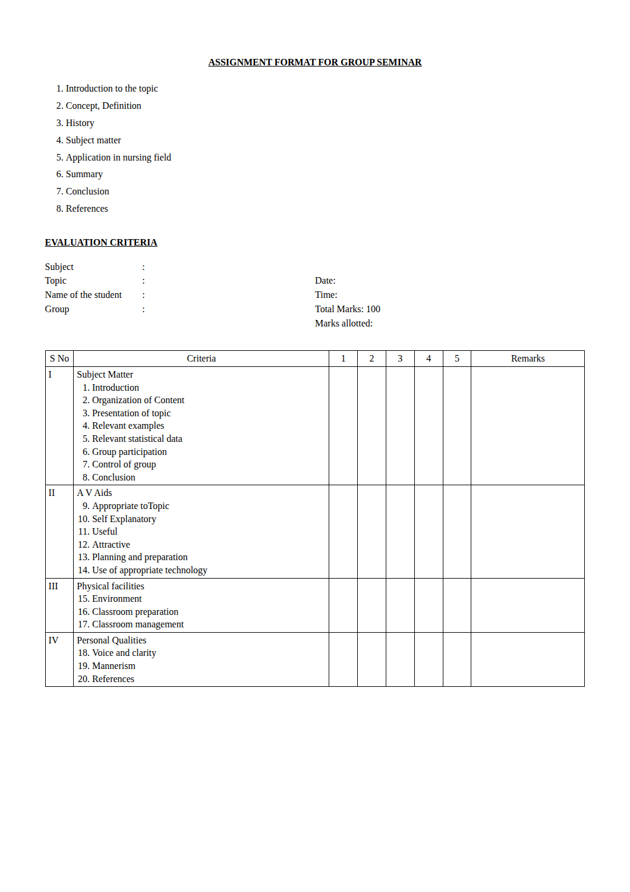ASSIGNMENT FORMAT FOR GROUP SEMINAR
Introduction to the topic
Concept, Definition
History
Subject matter
Application in nursing field
Summary
Conclusion
References
EVALUATION CRITERIA
| Subject | : | | |
| Topic | : | | Date: |
| Name of the student | : | | Time: |
| Group | : | | Total Marks: 100 |
| | | | Marks allotted: |
| S No | Criteria | 1 | 2 | 3 | 4 | 5 | Remarks |
| --- | --- | --- | --- | --- | --- | --- | --- |
| I | Subject Matter Introduction Organization of Content Presentation of topic Relevant examples Relevant statistical data Group participation Control of group Conclusion | | | | | | |
| II | A V Aids Appropriate toTopic Self Explanatory Useful Attractive Planning and preparation Use of appropriate technology | | | | | | |
| III | Physical facilities Environment Classroom preparation Classroom management | | | | | | |
| IV | Personal Qualities Voice and clarity Mannerism References | | | | | | |